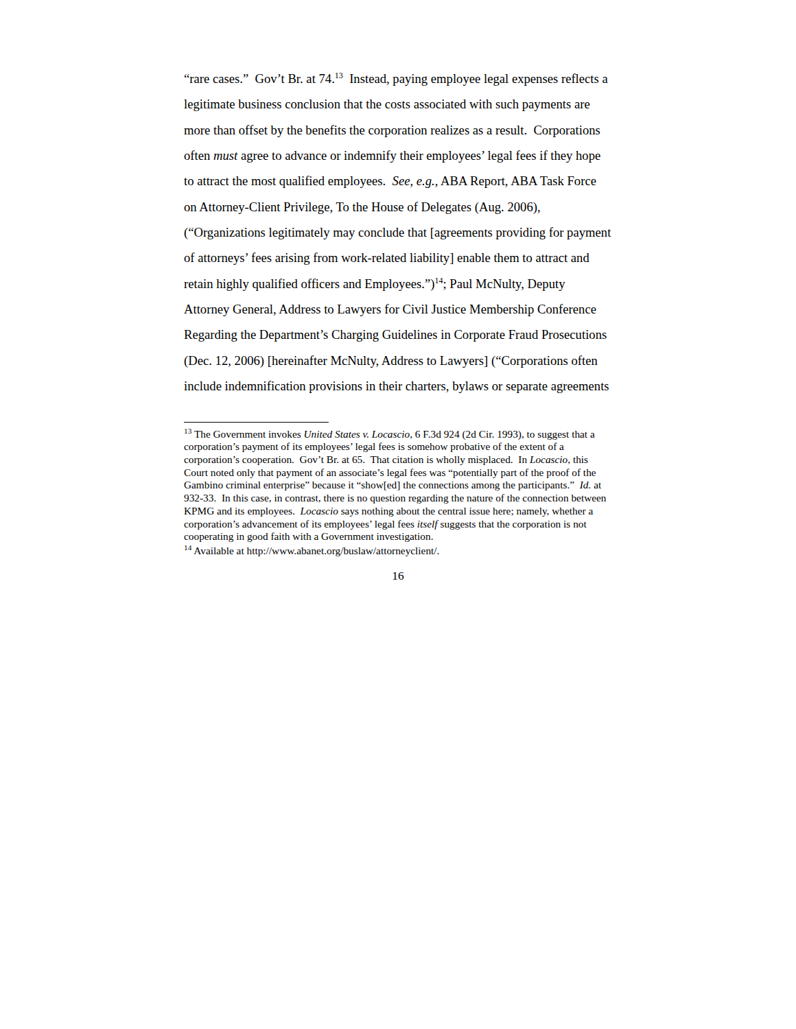“rare cases.” Gov’t Br. at 74.13 Instead, paying employee legal expenses reflects a legitimate business conclusion that the costs associated with such payments are more than offset by the benefits the corporation realizes as a result. Corporations often must agree to advance or indemnify their employees’ legal fees if they hope to attract the most qualified employees. See, e.g., ABA Report, ABA Task Force on Attorney-Client Privilege, To the House of Delegates (Aug. 2006), (“Organizations legitimately may conclude that [agreements providing for payment of attorneys’ fees arising from work-related liability] enable them to attract and retain highly qualified officers and Employees.”)14; Paul McNulty, Deputy Attorney General, Address to Lawyers for Civil Justice Membership Conference Regarding the Department’s Charging Guidelines in Corporate Fraud Prosecutions (Dec. 12, 2006) [hereinafter McNulty, Address to Lawyers] (“Corporations often include indemnification provisions in their charters, bylaws or separate agreements
13 The Government invokes United States v. Locascio, 6 F.3d 924 (2d Cir. 1993), to suggest that a corporation’s payment of its employees’ legal fees is somehow probative of the extent of a corporation’s cooperation. Gov’t Br. at 65. That citation is wholly misplaced. In Locascio, this Court noted only that payment of an associate’s legal fees was “potentially part of the proof of the Gambino criminal enterprise” because it “show[ed] the connections among the participants.” Id. at 932-33. In this case, in contrast, there is no question regarding the nature of the connection between KPMG and its employees. Locascio says nothing about the central issue here; namely, whether a corporation’s advancement of its employees’ legal fees itself suggests that the corporation is not cooperating in good faith with a Government investigation.
14 Available at http://www.abanet.org/buslaw/attorneyclient/.
16